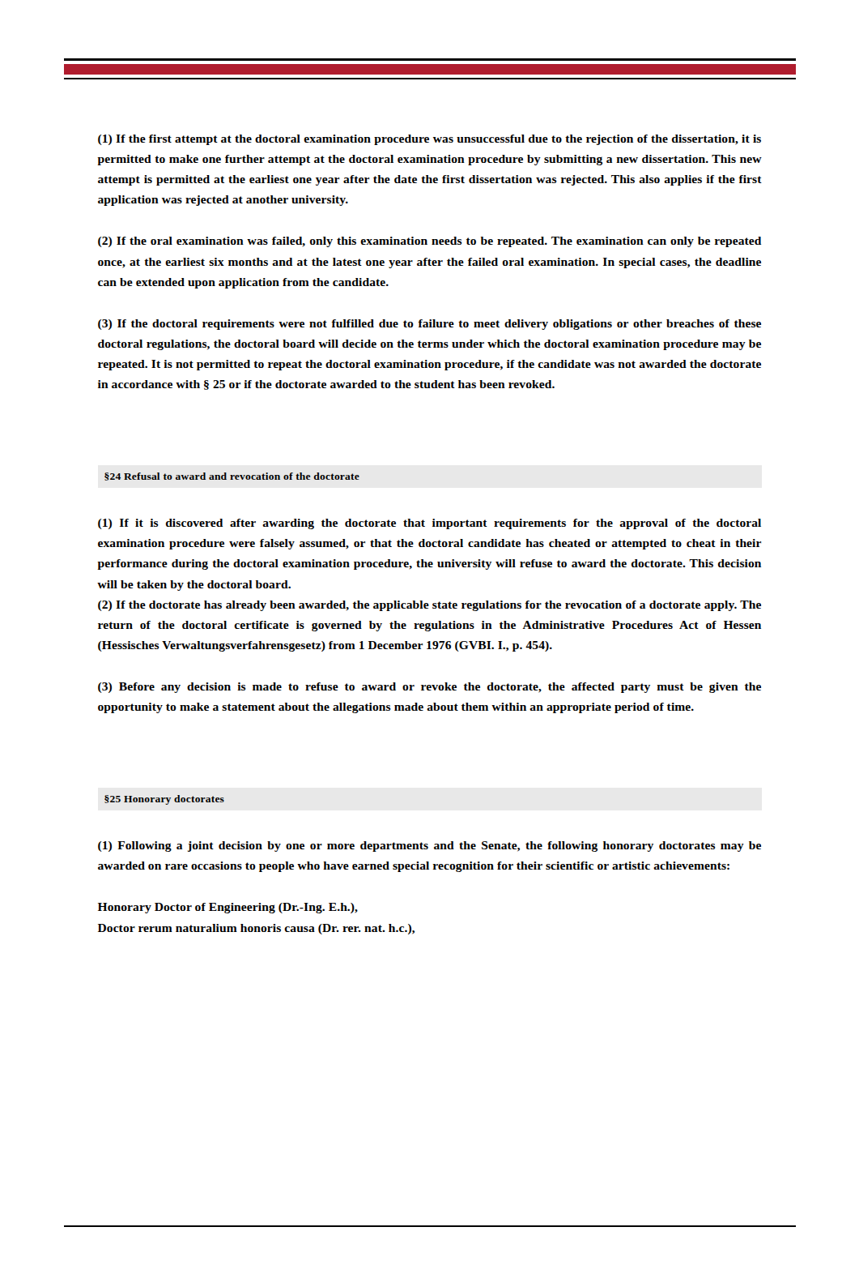(1) If the first attempt at the doctoral examination procedure was unsuccessful due to the rejection of the dissertation, it is permitted to make one further attempt at the doctoral examination procedure by submitting a new dissertation. This new attempt is permitted at the earliest one year after the date the first dissertation was rejected. This also applies if the first application was rejected at another university.
(2) If the oral examination was failed, only this examination needs to be repeated. The examination can only be repeated once, at the earliest six months and at the latest one year after the failed oral examination. In special cases, the deadline can be extended upon application from the candidate.
(3) If the doctoral requirements were not fulfilled due to failure to meet delivery obligations or other breaches of these doctoral regulations, the doctoral board will decide on the terms under which the doctoral examination procedure may be repeated. It is not permitted to repeat the doctoral examination procedure, if the candidate was not awarded the doctorate in accordance with § 25 or if the doctorate awarded to the student has been revoked.
§24 Refusal to award and revocation of the doctorate
(1) If it is discovered after awarding the doctorate that important requirements for the approval of the doctoral examination procedure were falsely assumed, or that the doctoral candidate has cheated or attempted to cheat in their performance during the doctoral examination procedure, the university will refuse to award the doctorate. This decision will be taken by the doctoral board.
(2) If the doctorate has already been awarded, the applicable state regulations for the revocation of a doctorate apply. The return of the doctoral certificate is governed by the regulations in the Administrative Procedures Act of Hessen (Hessisches Verwaltungsverfahrensgesetz) from 1 December 1976 (GVBI. I., p. 454).
(3) Before any decision is made to refuse to award or revoke the doctorate, the affected party must be given the opportunity to make a statement about the allegations made about them within an appropriate period of time.
§25 Honorary doctorates
(1) Following a joint decision by one or more departments and the Senate, the following honorary doctorates may be awarded on rare occasions to people who have earned special recognition for their scientific or artistic achievements:
Honorary Doctor of Engineering (Dr.-Ing. E.h.),
Doctor rerum naturalium honoris causa (Dr. rer. nat. h.c.),